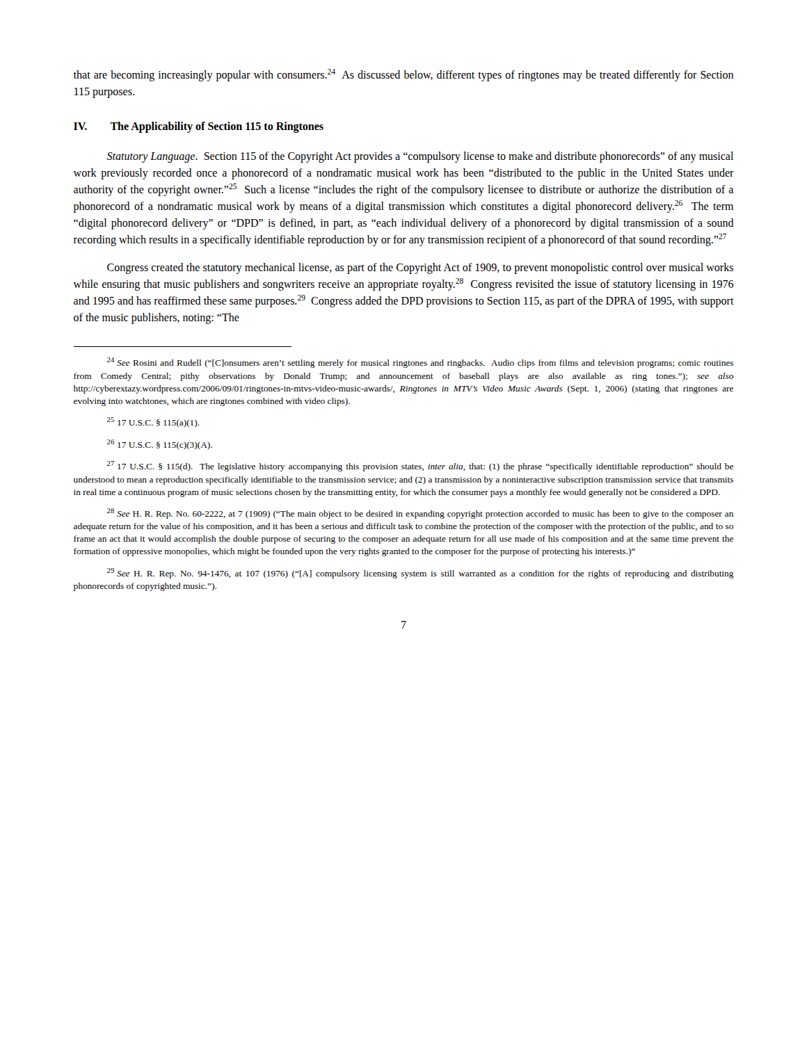that are becoming increasingly popular with consumers.24 As discussed below, different types of ringtones may be treated differently for Section 115 purposes.
IV. The Applicability of Section 115 to Ringtones
Statutory Language. Section 115 of the Copyright Act provides a “compulsory license to make and distribute phonorecords” of any musical work previously recorded once a phonorecord of a nondramatic musical work has been “distributed to the public in the United States under authority of the copyright owner.”25 Such a license “includes the right of the compulsory licensee to distribute or authorize the distribution of a phonorecord of a nondramatic musical work by means of a digital transmission which constitutes a digital phonorecord delivery.26 The term “digital phonorecord delivery” or “DPD” is defined, in part, as “each individual delivery of a phonorecord by digital transmission of a sound recording which results in a specifically identifiable reproduction by or for any transmission recipient of a phonorecord of that sound recording.”27
Congress created the statutory mechanical license, as part of the Copyright Act of 1909, to prevent monopolistic control over musical works while ensuring that music publishers and songwriters receive an appropriate royalty.28 Congress revisited the issue of statutory licensing in 1976 and 1995 and has reaffirmed these same purposes.29 Congress added the DPD provisions to Section 115, as part of the DPRA of 1995, with support of the music publishers, noting: “The
24 See Rosini and Rudell (“[C]onsumers aren’t settling merely for musical ringtones and ringbacks. Audio clips from films and television programs; comic routines from Comedy Central; pithy observations by Donald Trump; and announcement of baseball plays are also available as ring tones.”); see also http://cyberextazy.wordpress.com/2006/09/01/ringtones-in-mtvs-video-music-awards/, Ringtones in MTV’s Video Music Awards (Sept. 1, 2006) (stating that ringtones are evolving into watchtones, which are ringtones combined with video clips).
2517 U.S.C. § 115(a)(1).
2617 U.S.C. § 115(c)(3)(A).
2717 U.S.C. § 115(d). The legislative history accompanying this provision states, inter alia, that: (1) the phrase “specifically identifiable reproduction” should be understood to mean a reproduction specifically identifiable to the transmission service; and (2) a transmission by a noninteractive subscription transmission service that transmits in real time a continuous program of music selections chosen by the transmitting entity, for which the consumer pays a monthly fee would generally not be considered a DPD.
28 See H. R. Rep. No. 60-2222, at 7 (1909) (“The main object to be desired in expanding copyright protection accorded to music has been to give to the composer an adequate return for the value of his composition, and it has been a serious and difficult task to combine the protection of the composer with the protection of the public, and to so frame an act that it would accomplish the double purpose of securing to the composer an adequate return for all use made of his composition and at the same time prevent the formation of oppressive monopolies, which might be founded upon the very rights granted to the composer for the purpose of protecting his interests.)”
29 See H. R. Rep. No. 94-1476, at 107 (1976) (“[A] compulsory licensing system is still warranted as a condition for the rights of reproducing and distributing phonorecords of copyrighted music.”).
7